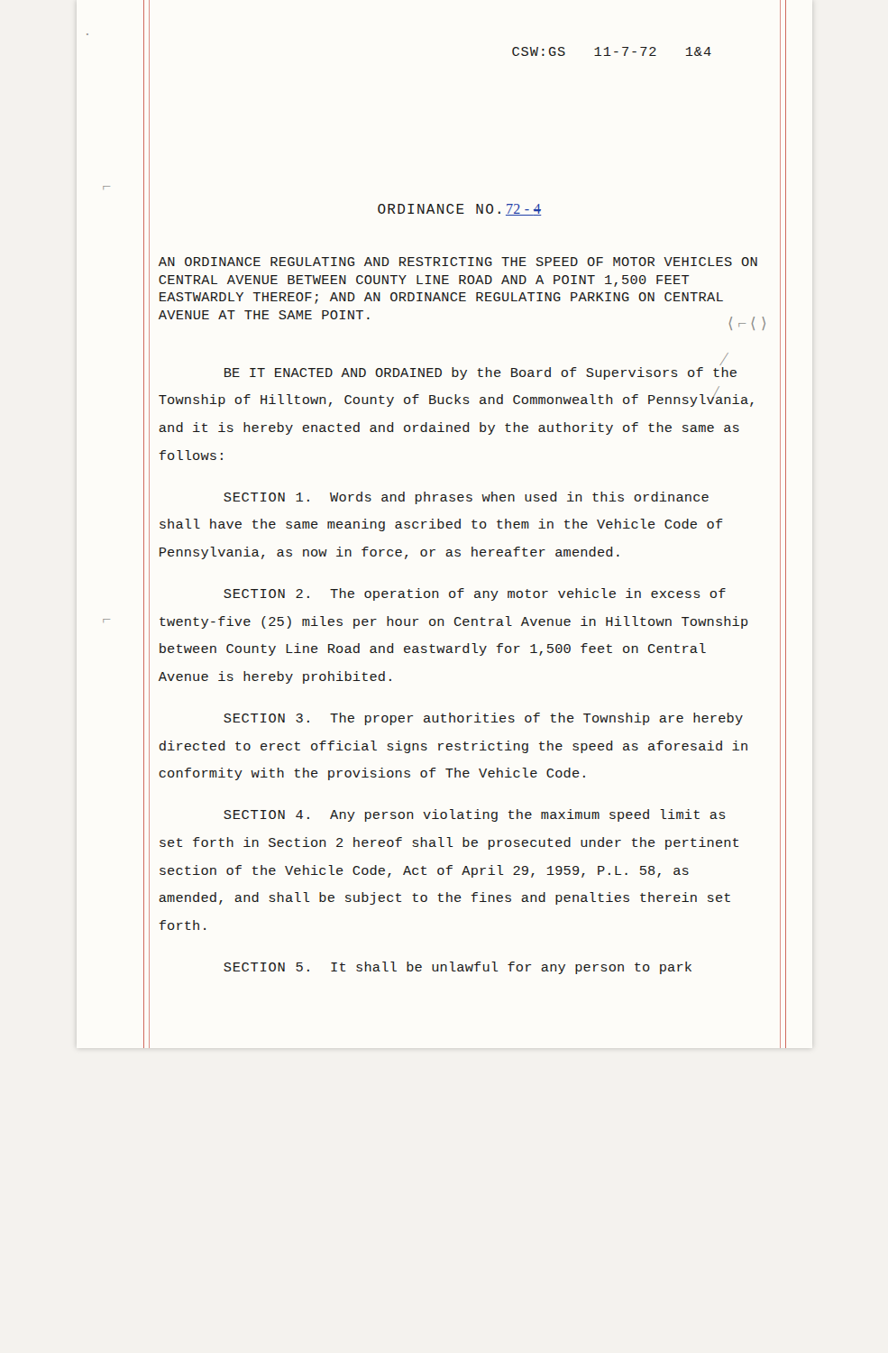· ⌐ ⌐ ⟨ ⌐ ⟨ ⟩ ⟋ ⟋
CSW:GS 11-7-72 1&4
ORDINANCE NO.72 - 4
An Ordinance regulating and restricting the speed of motor vehicles on Central Avenue between County Line Road and a point 1,500 feet eastwardly thereof; and an Ordinance regulating parking on Central Avenue at the same point.
BE IT ENACTED AND ORDAINED by the Board of Supervisors of the Township of Hilltown, County of Bucks and Commonwealth of Pennsylvania, and it is hereby enacted and ordained by the authority of the same as follows:
SECTION 1. Words and phrases when used in this ordinance shall have the same meaning ascribed to them in the Vehicle Code of Pennsylvania, as now in force, or as hereafter amended.
SECTION 2. The operation of any motor vehicle in excess of twenty-five (25) miles per hour on Central Avenue in Hilltown Township between County Line Road and eastwardly for 1,500 feet on Central Avenue is hereby prohibited.
SECTION 3. The proper authorities of the Township are hereby directed to erect official signs restricting the speed as aforesaid in conformity with the provisions of The Vehicle Code.
SECTION 4. Any person violating the maximum speed limit as set forth in Section 2 hereof shall be prosecuted under the pertinent section of the Vehicle Code, Act of April 29, 1959, P.L. 58, as amended, and shall be subject to the fines and penalties therein set forth.
SECTION 5. It shall be unlawful for any person to park